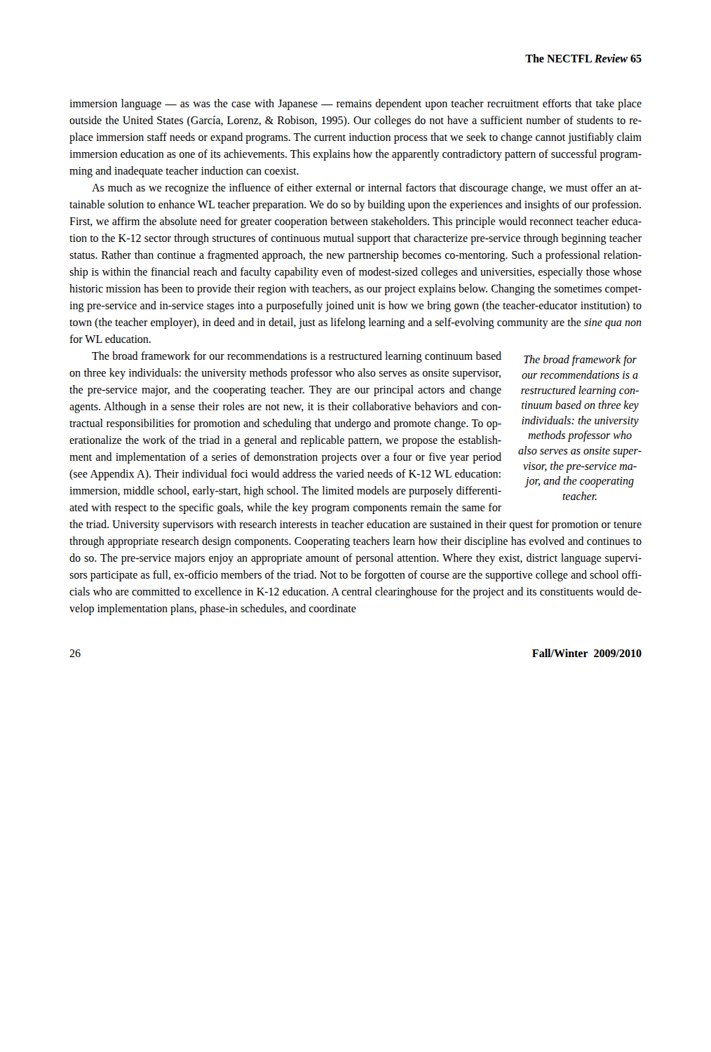The NECTFL Review 65
immersion language — as was the case with Japanese — remains dependent upon teacher recruitment efforts that take place outside the United States (García, Lorenz, & Robison, 1995). Our colleges do not have a sufficient number of students to replace immersion staff needs or expand programs. The current induction process that we seek to change cannot justifiably claim immersion education as one of its achievements. This explains how the apparently contradictory pattern of successful programming and inadequate teacher induction can coexist.
As much as we recognize the influence of either external or internal factors that discourage change, we must offer an attainable solution to enhance WL teacher preparation. We do so by building upon the experiences and insights of our profession. First, we affirm the absolute need for greater cooperation between stakeholders. This principle would reconnect teacher education to the K-12 sector through structures of continuous mutual support that characterize pre-service through beginning teacher status. Rather than continue a fragmented approach, the new partnership becomes co-mentoring. Such a professional relationship is within the financial reach and faculty capability even of modest-sized colleges and universities, especially those whose historic mission has been to provide their region with teachers, as our project explains below. Changing the sometimes competing pre-service and in-service stages into a purposefully joined unit is how we bring gown (the teacher-educator institution) to town (the teacher employer), in deed and in detail, just as lifelong learning and a self-evolving community are the sine qua non for WL education.
The broad framework for our recommendations is a restructured learning continuum based on three key individuals: the university methods professor who also serves as onsite supervisor, the pre-service major, and the cooperating teacher.
The broad framework for our recommendations is a restructured learning continuum based on three key individuals: the university methods professor who also serves as onsite supervisor, the pre-service major, and the cooperating teacher. They are our principal actors and change agents. Although in a sense their roles are not new, it is their collaborative behaviors and contractual responsibilities for promotion and scheduling that undergo and promote change. To operationalize the work of the triad in a general and replicable pattern, we propose the establishment and implementation of a series of demonstration projects over a four or five year period (see Appendix A). Their individual foci would address the varied needs of K-12 WL education: immersion, middle school, early-start, high school. The limited models are purposely differentiated with respect to the specific goals, while the key program components remain the same for the triad. University supervisors with research interests in teacher education are sustained in their quest for promotion or tenure through appropriate research design components. Cooperating teachers learn how their discipline has evolved and continues to do so. The pre-service majors enjoy an appropriate amount of personal attention. Where they exist, district language supervisors participate as full, ex-officio members of the triad. Not to be forgotten of course are the supportive college and school officials who are committed to excellence in K-12 education. A central clearinghouse for the project and its constituents would develop implementation plans, phase-in schedules, and coordinate
26 Fall/Winter 2009/2010